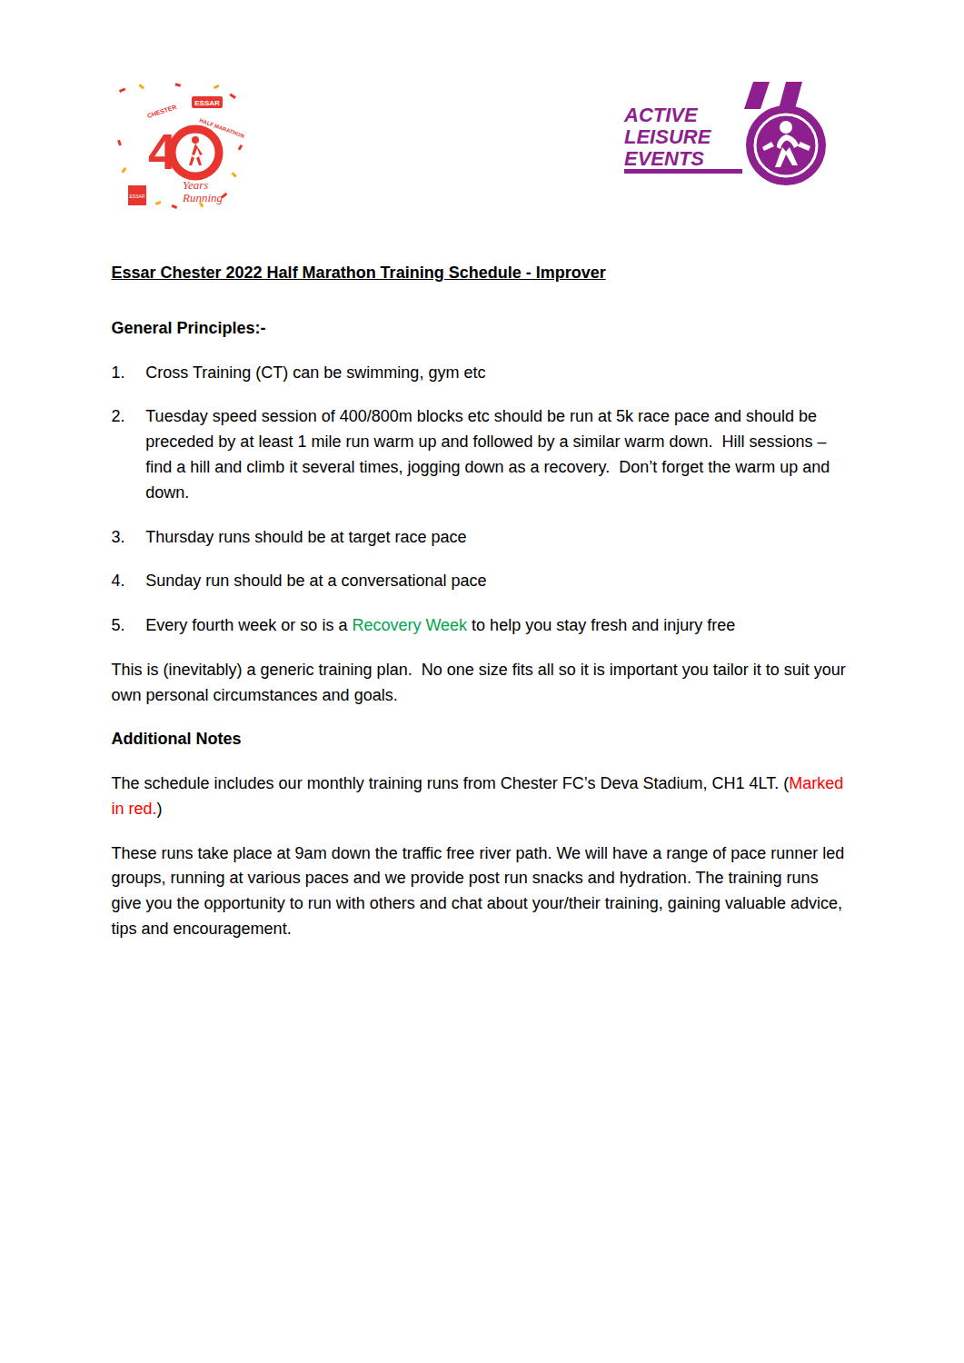ESSAR CHESTER HALF MARATHON 4 Years Running ESSAR
ACTIVE LEISURE EVENTS
Essar Chester 2022 Half Marathon Training Schedule - Improver
General Principles:-
1. Cross Training (CT) can be swimming, gym etc
2. Tuesday speed session of 400/800m blocks etc should be run at 5k race pace and should be preceded by at least 1 mile run warm up and followed by a similar warm down. Hill sessions – find a hill and climb it several times, jogging down as a recovery. Don’t forget the warm up and down.
3. Thursday runs should be at target race pace
4. Sunday run should be at a conversational pace
5. Every fourth week or so is a Recovery Week to help you stay fresh and injury free
This is (inevitably) a generic training plan. No one size fits all so it is important you tailor it to suit your own personal circumstances and goals.
Additional Notes
The schedule includes our monthly training runs from Chester FC’s Deva Stadium, CH1 4LT. (Marked in red.)
These runs take place at 9am down the traffic free river path. We will have a range of pace runner led groups, running at various paces and we provide post run snacks and hydration. The training runs give you the opportunity to run with others and chat about your/their training, gaining valuable advice, tips and encouragement.